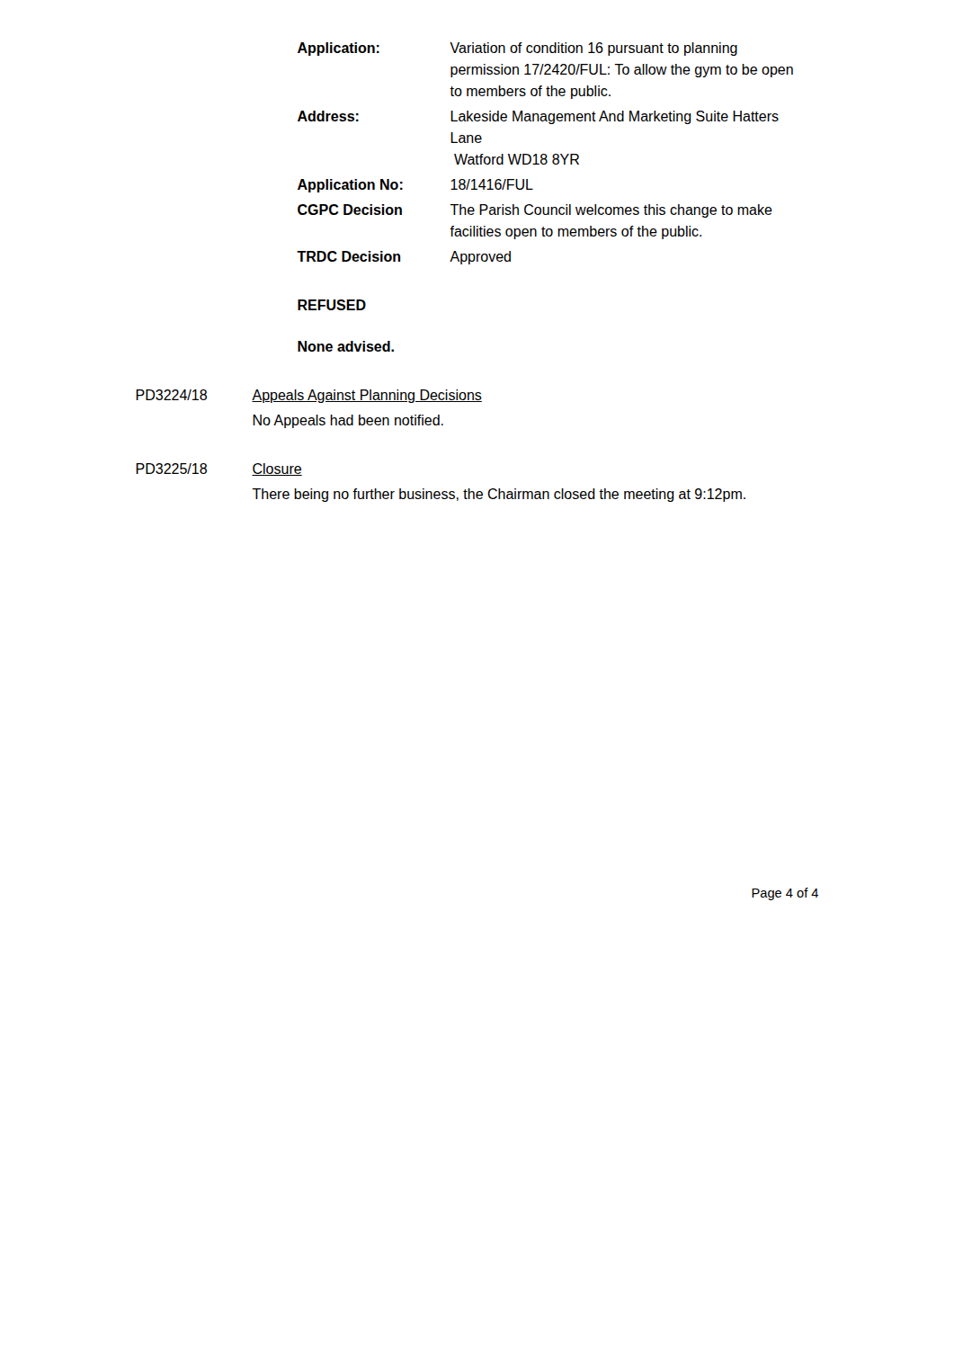| Application: | Variation of condition 16 pursuant to planning permission 17/2420/FUL: To allow the gym to be open to members of the public. |
| Address: | Lakeside Management And Marketing Suite Hatters Lane Watford WD18 8YR |
| Application No: | 18/1416/FUL |
| CGPC Decision | The Parish Council welcomes this change to make facilities open to members of the public. |
| TRDC Decision | Approved |
REFUSED
None advised.
PD3224/18
Appeals Against Planning Decisions
No Appeals had been notified.
PD3225/18
Closure
There being no further business, the Chairman closed the meeting at 9:12pm.
Page 4 of 4